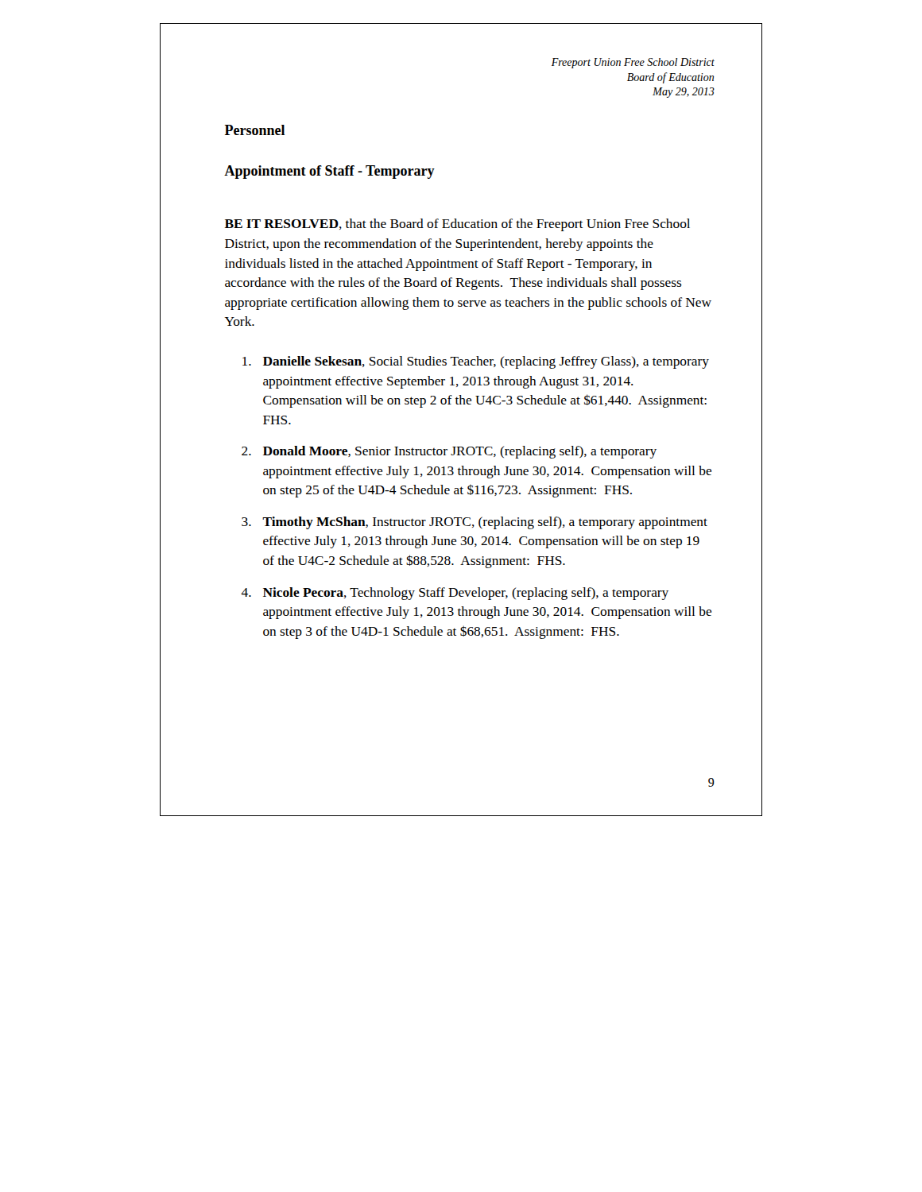Freeport Union Free School District
Board of Education
May 29, 2013
Personnel
Appointment of Staff - Temporary
BE IT RESOLVED, that the Board of Education of the Freeport Union Free School District, upon the recommendation of the Superintendent, hereby appoints the individuals listed in the attached Appointment of Staff Report - Temporary, in accordance with the rules of the Board of Regents. These individuals shall possess appropriate certification allowing them to serve as teachers in the public schools of New York.
Danielle Sekesan, Social Studies Teacher, (replacing Jeffrey Glass), a temporary appointment effective September 1, 2013 through August 31, 2014. Compensation will be on step 2 of the U4C-3 Schedule at $61,440. Assignment: FHS.
Donald Moore, Senior Instructor JROTC, (replacing self), a temporary appointment effective July 1, 2013 through June 30, 2014. Compensation will be on step 25 of the U4D-4 Schedule at $116,723. Assignment: FHS.
Timothy McShan, Instructor JROTC, (replacing self), a temporary appointment effective July 1, 2013 through June 30, 2014. Compensation will be on step 19 of the U4C-2 Schedule at $88,528. Assignment: FHS.
Nicole Pecora, Technology Staff Developer, (replacing self), a temporary appointment effective July 1, 2013 through June 30, 2014. Compensation will be on step 3 of the U4D-1 Schedule at $68,651. Assignment: FHS.
9